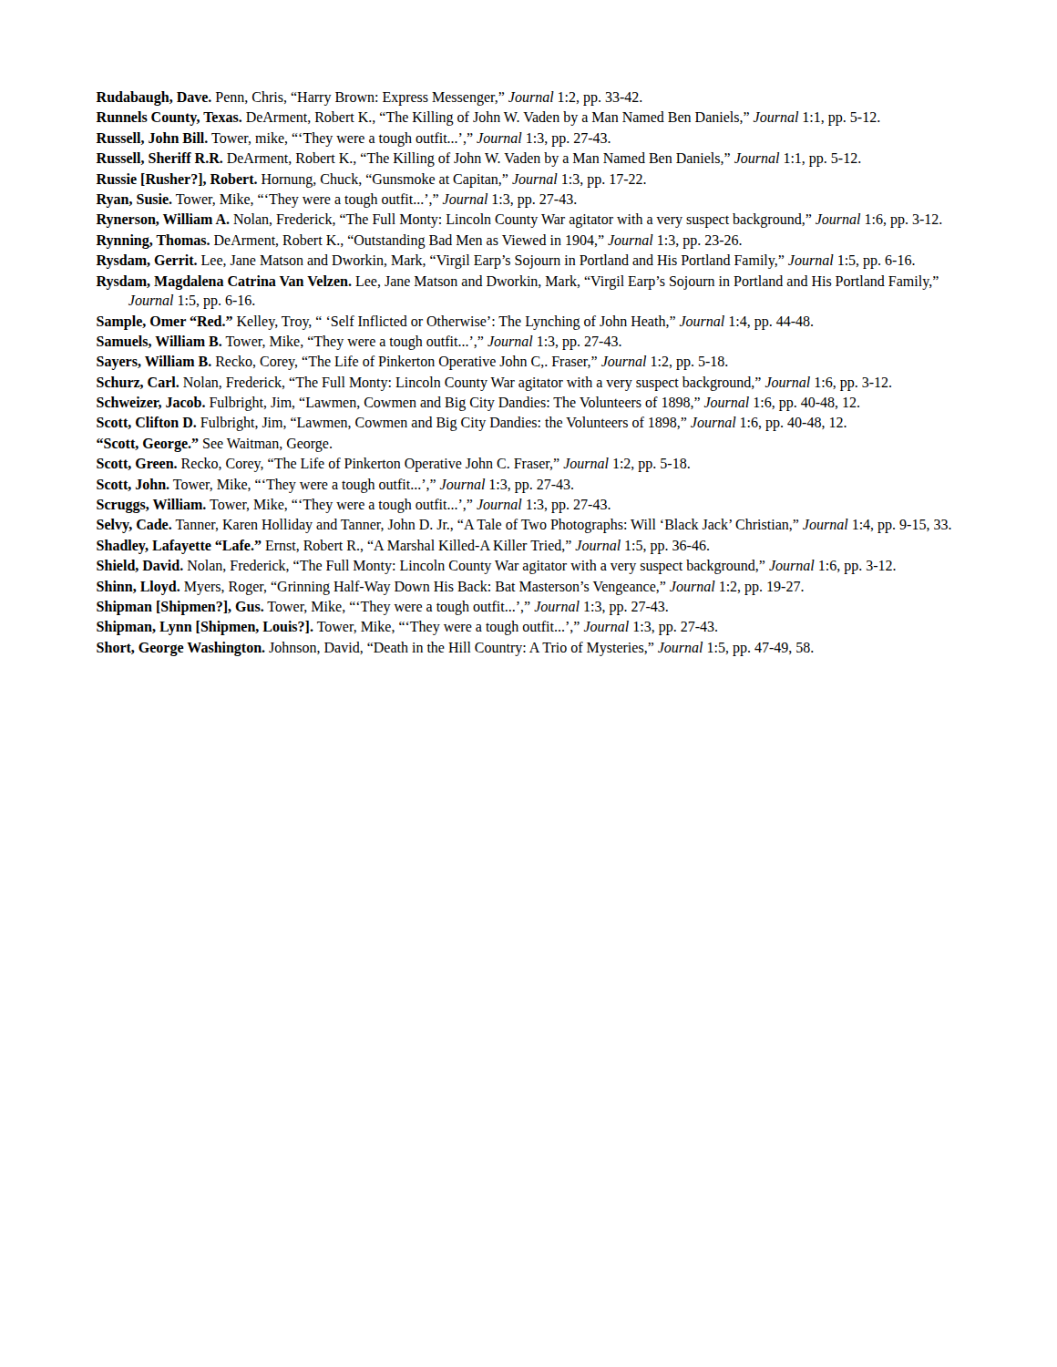Rudabaugh, Dave. Penn, Chris, “Harry Brown: Express Messenger,” Journal 1:2, pp. 33-42.
Runnels County, Texas. DeArment, Robert K., “The Killing of John W. Vaden by a Man Named Ben Daniels,” Journal 1:1, pp. 5-12.
Russell, John Bill. Tower, mike, “‘They were a tough outfit...’,” Journal 1:3, pp. 27-43.
Russell, Sheriff R.R. DeArment, Robert K., “The Killing of John W. Vaden by a Man Named Ben Daniels,” Journal 1:1, pp. 5-12.
Russie [Rusher?], Robert. Hornung, Chuck, “Gunsmoke at Capitan,” Journal 1:3, pp. 17-22.
Ryan, Susie. Tower, Mike, “‘They were a tough outfit...’,” Journal 1:3, pp. 27-43.
Rynerson, William A. Nolan, Frederick, “The Full Monty: Lincoln County War agitator with a very suspect background,” Journal 1:6, pp. 3-12.
Rynning, Thomas. DeArment, Robert K., “Outstanding Bad Men as Viewed in 1904,” Journal 1:3, pp. 23-26.
Rysdam, Gerrit. Lee, Jane Matson and Dworkin, Mark, “Virgil Earp’s Sojourn in Portland and His Portland Family,” Journal 1:5, pp. 6-16.
Rysdam, Magdalena Catrina Van Velzen. Lee, Jane Matson and Dworkin, Mark, “Virgil Earp’s Sojourn in Portland and His Portland Family,” Journal 1:5, pp. 6-16.
Sample, Omer “Red.” Kelley, Troy, “ ‘Self Inflicted or Otherwise’: The Lynching of John Heath,” Journal 1:4, pp. 44-48.
Samuels, William B. Tower, Mike, “They were a tough outfit...’,” Journal 1:3, pp. 27-43.
Sayers, William B. Recko, Corey, “The Life of Pinkerton Operative John C,. Fraser,” Journal 1:2, pp. 5-18.
Schurz, Carl. Nolan, Frederick, “The Full Monty: Lincoln County War agitator with a very suspect background,” Journal 1:6, pp. 3-12.
Schweizer, Jacob. Fulbright, Jim, “Lawmen, Cowmen and Big City Dandies: The Volunteers of 1898,” Journal 1:6, pp. 40-48, 12.
Scott, Clifton D. Fulbright, Jim, “Lawmen, Cowmen and Big City Dandies: the Volunteers of 1898,” Journal 1:6, pp. 40-48, 12.
“Scott, George.” See Waitman, George.
Scott, Green. Recko, Corey, “The Life of Pinkerton Operative John C. Fraser,” Journal 1:2, pp. 5-18.
Scott, John. Tower, Mike, “‘They were a tough outfit...’,” Journal 1:3, pp. 27-43.
Scruggs, William. Tower, Mike, “‘They were a tough outfit...’,” Journal 1:3, pp. 27-43.
Selvy, Cade. Tanner, Karen Holliday and Tanner, John D. Jr., “A Tale of Two Photographs: Will ‘Black Jack’ Christian,” Journal 1:4, pp. 9-15, 33.
Shadley, Lafayette “Lafe.” Ernst, Robert R., “A Marshal Killed-A Killer Tried,” Journal 1:5, pp. 36-46.
Shield, David. Nolan, Frederick, “The Full Monty: Lincoln County War agitator with a very suspect background,” Journal 1:6, pp. 3-12.
Shinn, Lloyd. Myers, Roger, “Grinning Half-Way Down His Back: Bat Masterson’s Vengeance,” Journal 1:2, pp. 19-27.
Shipman [Shipmen?], Gus. Tower, Mike, “‘They were a tough outfit...’,” Journal 1:3, pp. 27-43.
Shipman, Lynn [Shipmen, Louis?]. Tower, Mike, “‘They were a tough outfit...’,” Journal 1:3, pp. 27-43.
Short, George Washington. Johnson, David, “Death in the Hill Country: A Trio of Mysteries,” Journal 1:5, pp. 47-49, 58.